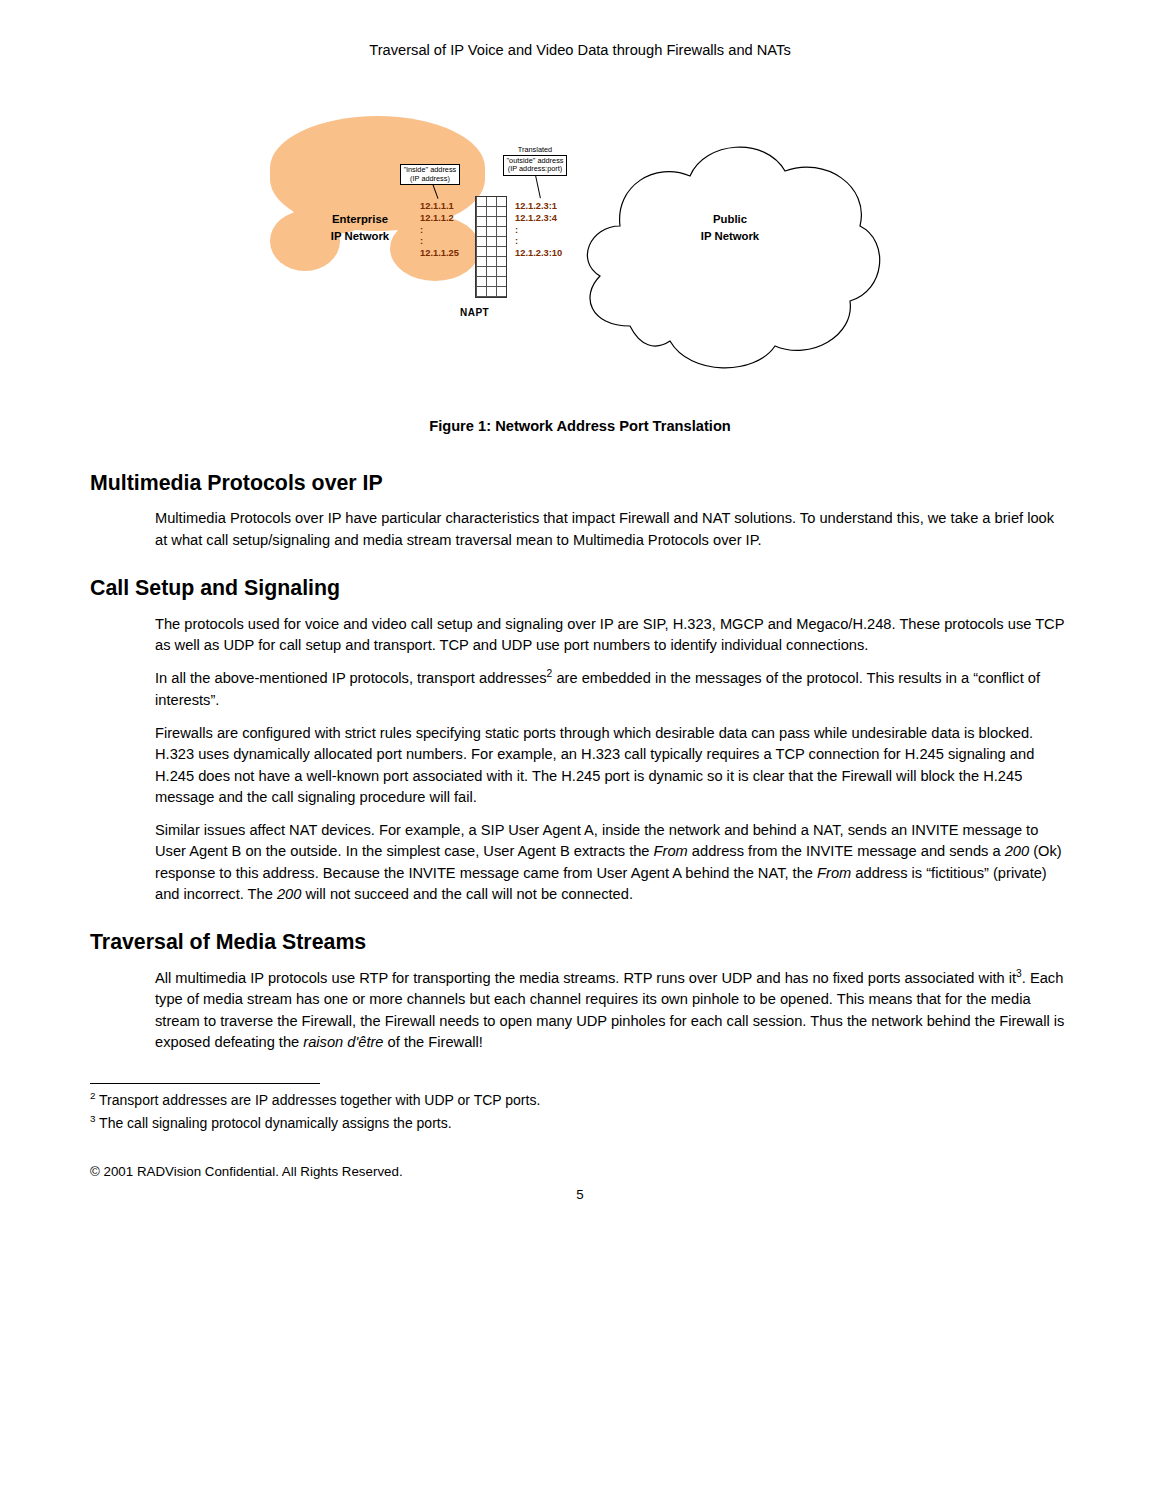Traversal of IP Voice and Video Data through Firewalls and NATs
Enterprise
IP Network
Public
IP Network
NAPT
12.1.1.1
12.1.1.2
:
:
12.1.1.25
12.1.2.3:1
12.1.2.3:4
:
:
12.1.2.3:10
"inside" address
(IP address)
Translated
"outside" address
(IP address:port)
Figure 1: Network Address Port Translation
Multimedia Protocols over IP
Multimedia Protocols over IP have particular characteristics that impact Firewall and NAT solutions. To understand this, we take a brief look at what call setup/signaling and media stream traversal mean to Multimedia Protocols over IP.
Call Setup and Signaling
The protocols used for voice and video call setup and signaling over IP are SIP, H.323, MGCP and Megaco/H.248. These protocols use TCP as well as UDP for call setup and transport. TCP and UDP use port numbers to identify individual connections.
In all the above-mentioned IP protocols, transport addresses2 are embedded in the messages of the protocol. This results in a “conflict of interests”.
Firewalls are configured with strict rules specifying static ports through which desirable data can pass while undesirable data is blocked. H.323 uses dynamically allocated port numbers. For example, an H.323 call typically requires a TCP connection for H.245 signaling and H.245 does not have a well-known port associated with it. The H.245 port is dynamic so it is clear that the Firewall will block the H.245 message and the call signaling procedure will fail.
Similar issues affect NAT devices. For example, a SIP User Agent A, inside the network and behind a NAT, sends an INVITE message to User Agent B on the outside. In the simplest case, User Agent B extracts the From address from the INVITE message and sends a 200 (Ok) response to this address. Because the INVITE message came from User Agent A behind the NAT, the From address is “fictitious” (private) and incorrect. The 200 will not succeed and the call will not be connected.
Traversal of Media Streams
All multimedia IP protocols use RTP for transporting the media streams. RTP runs over UDP and has no fixed ports associated with it3. Each type of media stream has one or more channels but each channel requires its own pinhole to be opened. This means that for the media stream to traverse the Firewall, the Firewall needs to open many UDP pinholes for each call session. Thus the network behind the Firewall is exposed defeating the raison d'être of the Firewall!
2 Transport addresses are IP addresses together with UDP or TCP ports.
3 The call signaling protocol dynamically assigns the ports.
© 2001 RADVision Confidential. All Rights Reserved.
5